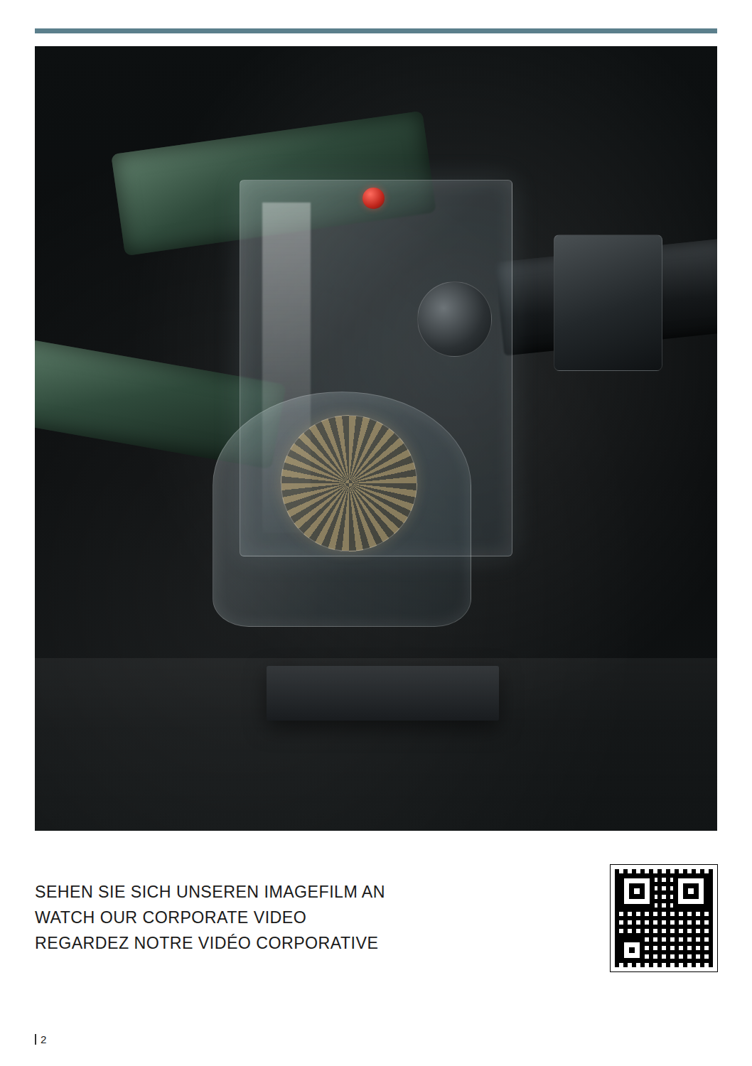Sehen Sie sich unseren Imagefilm an
Watch our corporate video
Regardez notre vidéo corporative
2